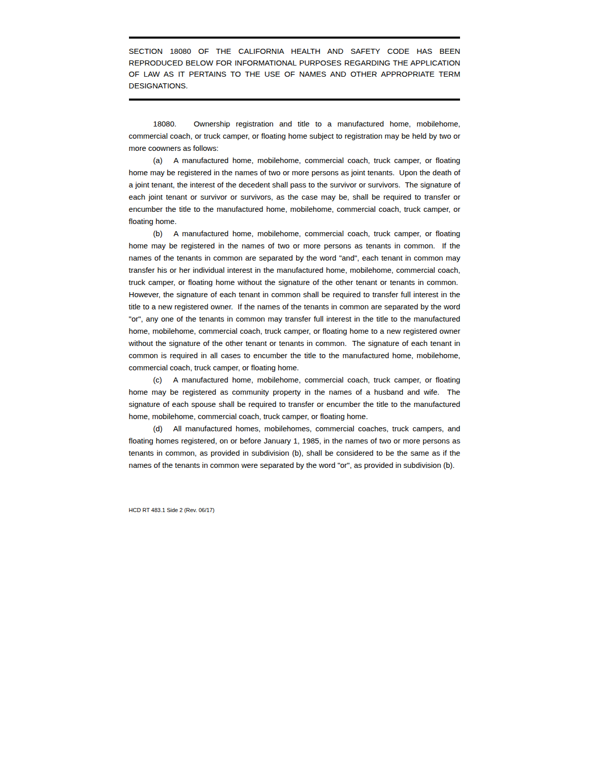Section 18080 of the California Health and Safety Code has been reproduced below for informational purposes regarding the application of law as it pertains to the use of names and other appropriate term designations.
18080. Ownership registration and title to a manufactured home, mobilehome, commercial coach, or truck camper, or floating home subject to registration may be held by two or more coowners as follows:
(a) A manufactured home, mobilehome, commercial coach, truck camper, or floating home may be registered in the names of two or more persons as joint tenants. Upon the death of a joint tenant, the interest of the decedent shall pass to the survivor or survivors. The signature of each joint tenant or survivor or survivors, as the case may be, shall be required to transfer or encumber the title to the manufactured home, mobilehome, commercial coach, truck camper, or floating home.
(b) A manufactured home, mobilehome, commercial coach, truck camper, or floating home may be registered in the names of two or more persons as tenants in common. If the names of the tenants in common are separated by the word "and", each tenant in common may transfer his or her individual interest in the manufactured home, mobilehome, commercial coach, truck camper, or floating home without the signature of the other tenant or tenants in common. However, the signature of each tenant in common shall be required to transfer full interest in the title to a new registered owner. If the names of the tenants in common are separated by the word "or", any one of the tenants in common may transfer full interest in the title to the manufactured home, mobilehome, commercial coach, truck camper, or floating home to a new registered owner without the signature of the other tenant or tenants in common. The signature of each tenant in common is required in all cases to encumber the title to the manufactured home, mobilehome, commercial coach, truck camper, or floating home.
(c) A manufactured home, mobilehome, commercial coach, truck camper, or floating home may be registered as community property in the names of a husband and wife. The signature of each spouse shall be required to transfer or encumber the title to the manufactured home, mobilehome, commercial coach, truck camper, or floating home.
(d) All manufactured homes, mobilehomes, commercial coaches, truck campers, and floating homes registered, on or before January 1, 1985, in the names of two or more persons as tenants in common, as provided in subdivision (b), shall be considered to be the same as if the names of the tenants in common were separated by the word "or", as provided in subdivision (b).
HCD RT 483.1 Side 2 (Rev. 06/17)